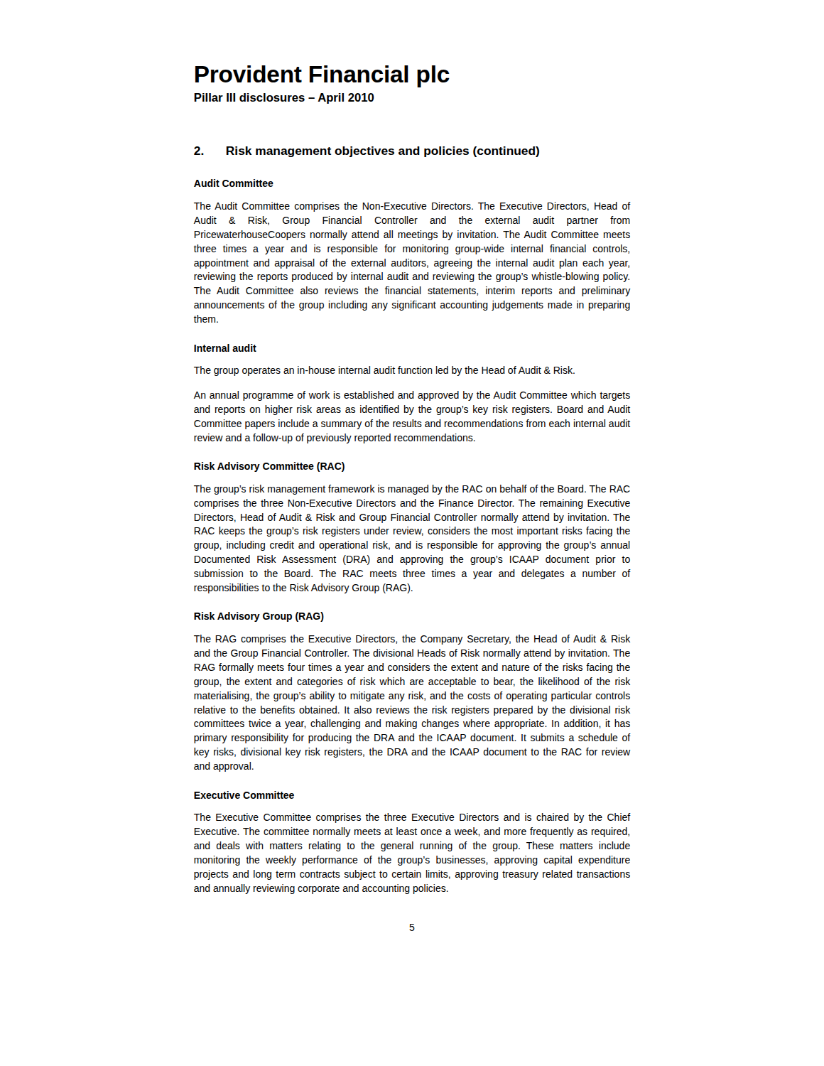Provident Financial plc
Pillar III disclosures – April 2010
2. Risk management objectives and policies (continued)
Audit Committee
The Audit Committee comprises the Non-Executive Directors. The Executive Directors, Head of Audit & Risk, Group Financial Controller and the external audit partner from PricewaterhouseCoopers normally attend all meetings by invitation. The Audit Committee meets three times a year and is responsible for monitoring group-wide internal financial controls, appointment and appraisal of the external auditors, agreeing the internal audit plan each year, reviewing the reports produced by internal audit and reviewing the group’s whistle-blowing policy. The Audit Committee also reviews the financial statements, interim reports and preliminary announcements of the group including any significant accounting judgements made in preparing them.
Internal audit
The group operates an in-house internal audit function led by the Head of Audit & Risk.
An annual programme of work is established and approved by the Audit Committee which targets and reports on higher risk areas as identified by the group’s key risk registers. Board and Audit Committee papers include a summary of the results and recommendations from each internal audit review and a follow-up of previously reported recommendations.
Risk Advisory Committee (RAC)
The group’s risk management framework is managed by the RAC on behalf of the Board. The RAC comprises the three Non-Executive Directors and the Finance Director. The remaining Executive Directors, Head of Audit & Risk and Group Financial Controller normally attend by invitation. The RAC keeps the group’s risk registers under review, considers the most important risks facing the group, including credit and operational risk, and is responsible for approving the group’s annual Documented Risk Assessment (DRA) and approving the group’s ICAAP document prior to submission to the Board. The RAC meets three times a year and delegates a number of responsibilities to the Risk Advisory Group (RAG).
Risk Advisory Group (RAG)
The RAG comprises the Executive Directors, the Company Secretary, the Head of Audit & Risk and the Group Financial Controller. The divisional Heads of Risk normally attend by invitation. The RAG formally meets four times a year and considers the extent and nature of the risks facing the group, the extent and categories of risk which are acceptable to bear, the likelihood of the risk materialising, the group’s ability to mitigate any risk, and the costs of operating particular controls relative to the benefits obtained. It also reviews the risk registers prepared by the divisional risk committees twice a year, challenging and making changes where appropriate. In addition, it has primary responsibility for producing the DRA and the ICAAP document. It submits a schedule of key risks, divisional key risk registers, the DRA and the ICAAP document to the RAC for review and approval.
Executive Committee
The Executive Committee comprises the three Executive Directors and is chaired by the Chief Executive. The committee normally meets at least once a week, and more frequently as required, and deals with matters relating to the general running of the group. These matters include monitoring the weekly performance of the group’s businesses, approving capital expenditure projects and long term contracts subject to certain limits, approving treasury related transactions and annually reviewing corporate and accounting policies.
5